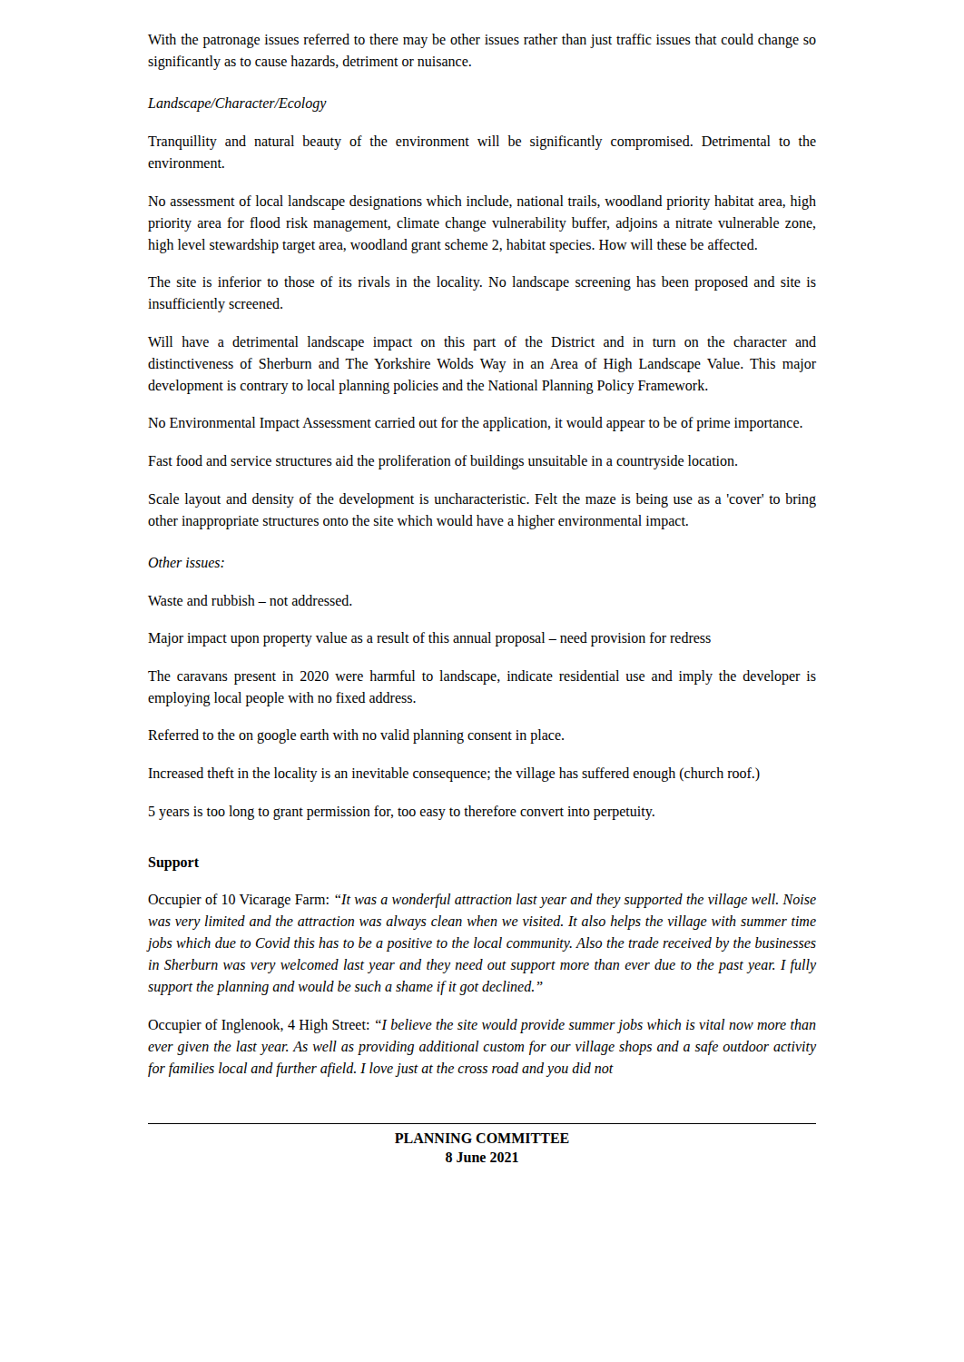With the patronage issues referred to there may be other issues rather than just traffic issues that could change so significantly as to cause hazards, detriment or nuisance.
Landscape/Character/Ecology
Tranquillity and natural beauty of the environment will be significantly compromised. Detrimental to the environment.
No assessment of local landscape designations which include, national trails, woodland priority habitat area, high priority area for flood risk management, climate change vulnerability buffer, adjoins a nitrate vulnerable zone, high level stewardship target area, woodland grant scheme 2, habitat species. How will these be affected.
The site is inferior to those of its rivals in the locality. No landscape screening has been proposed and site is insufficiently screened.
Will have a detrimental landscape impact on this part of the District and in turn on the character and distinctiveness of Sherburn and The Yorkshire Wolds Way in an Area of High Landscape Value. This major development is contrary to local planning policies and the National Planning Policy Framework.
No Environmental Impact Assessment carried out for the application, it would appear to be of prime importance.
Fast food and service structures aid the proliferation of buildings unsuitable in a countryside location.
Scale layout and density of the development is uncharacteristic. Felt the maze is being use as a 'cover' to bring other inappropriate structures onto the site which would have a higher environmental impact.
Other issues:
Waste and rubbish – not addressed.
Major impact upon property value as a result of this annual proposal – need provision for redress
The caravans present in 2020 were harmful to landscape, indicate residential use and imply the developer is employing local people with no fixed address.
Referred to the on google earth with no valid planning consent in place.
Increased theft in the locality is an inevitable consequence; the village has suffered enough (church roof.)
5 years is too long to grant permission for, too easy to therefore convert into perpetuity.
Support
Occupier of 10 Vicarage Farm: “It was a wonderful attraction last year and they supported the village well. Noise was very limited and the attraction was always clean when we visited. It also helps the village with summer time jobs which due to Covid this has to be a positive to the local community. Also the trade received by the businesses in Sherburn was very welcomed last year and they need out support more than ever due to the past year. I fully support the planning and would be such a shame if it got declined.”
Occupier of Inglenook, 4 High Street: “I believe the site would provide summer jobs which is vital now more than ever given the last year. As well as providing additional custom for our village shops and a safe outdoor activity for families local and further afield. I love just at the cross road and you did not
PLANNING COMMITTEE
8 June 2021